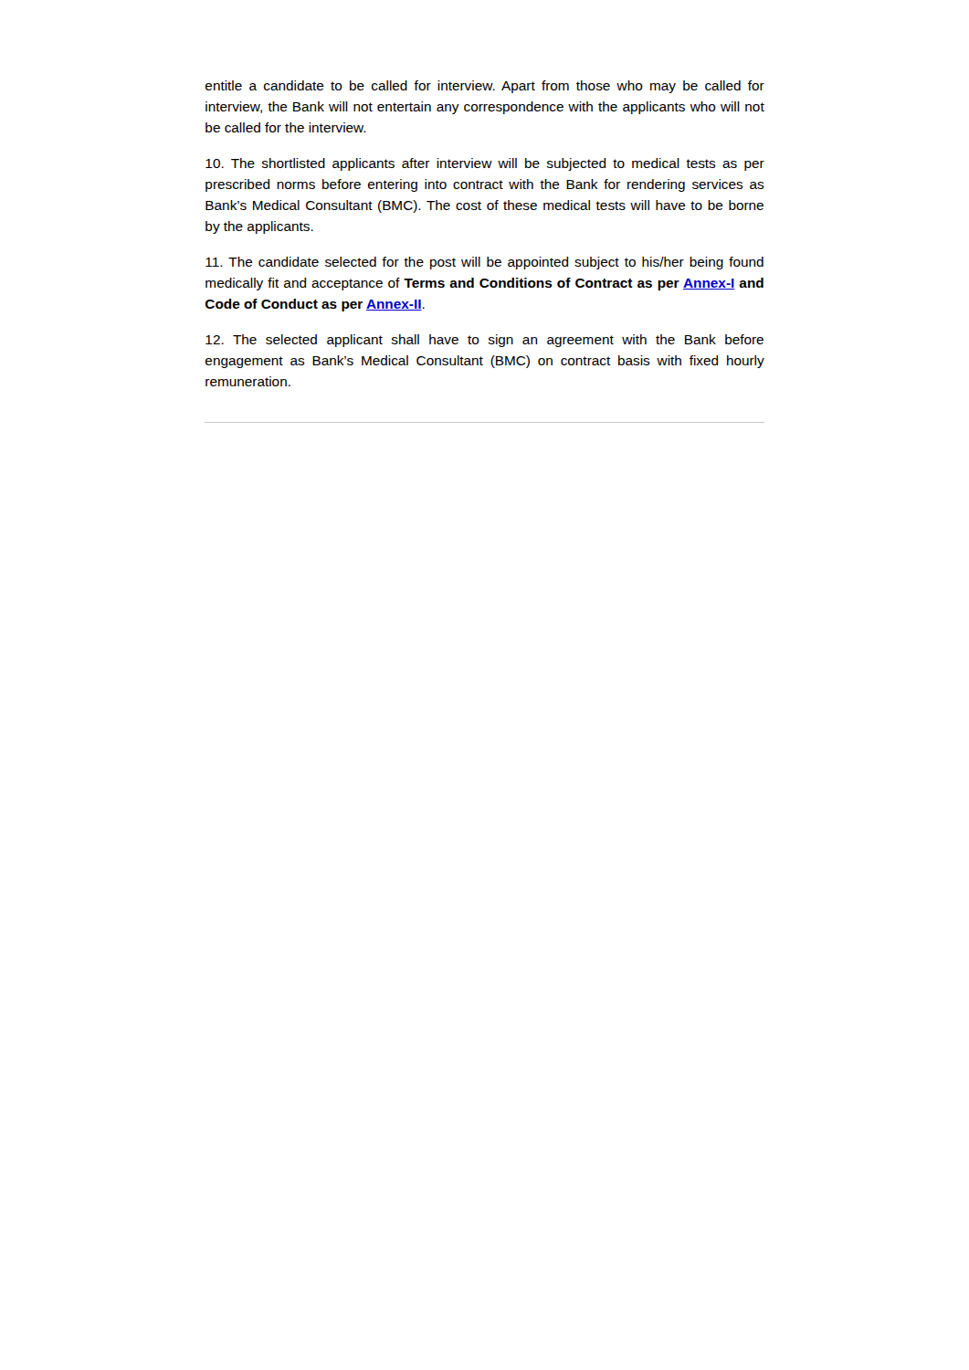entitle a candidate to be called for interview. Apart from those who may be called for interview, the Bank will not entertain any correspondence with the applicants who will not be called for the interview.
10. The shortlisted applicants after interview will be subjected to medical tests as per prescribed norms before entering into contract with the Bank for rendering services as Bank’s Medical Consultant (BMC). The cost of these medical tests will have to be borne by the applicants.
11. The candidate selected for the post will be appointed subject to his/her being found medically fit and acceptance of Terms and Conditions of Contract as per Annex-I and Code of Conduct as per Annex-II.
12. The selected applicant shall have to sign an agreement with the Bank before engagement as Bank’s Medical Consultant (BMC) on contract basis with fixed hourly remuneration.